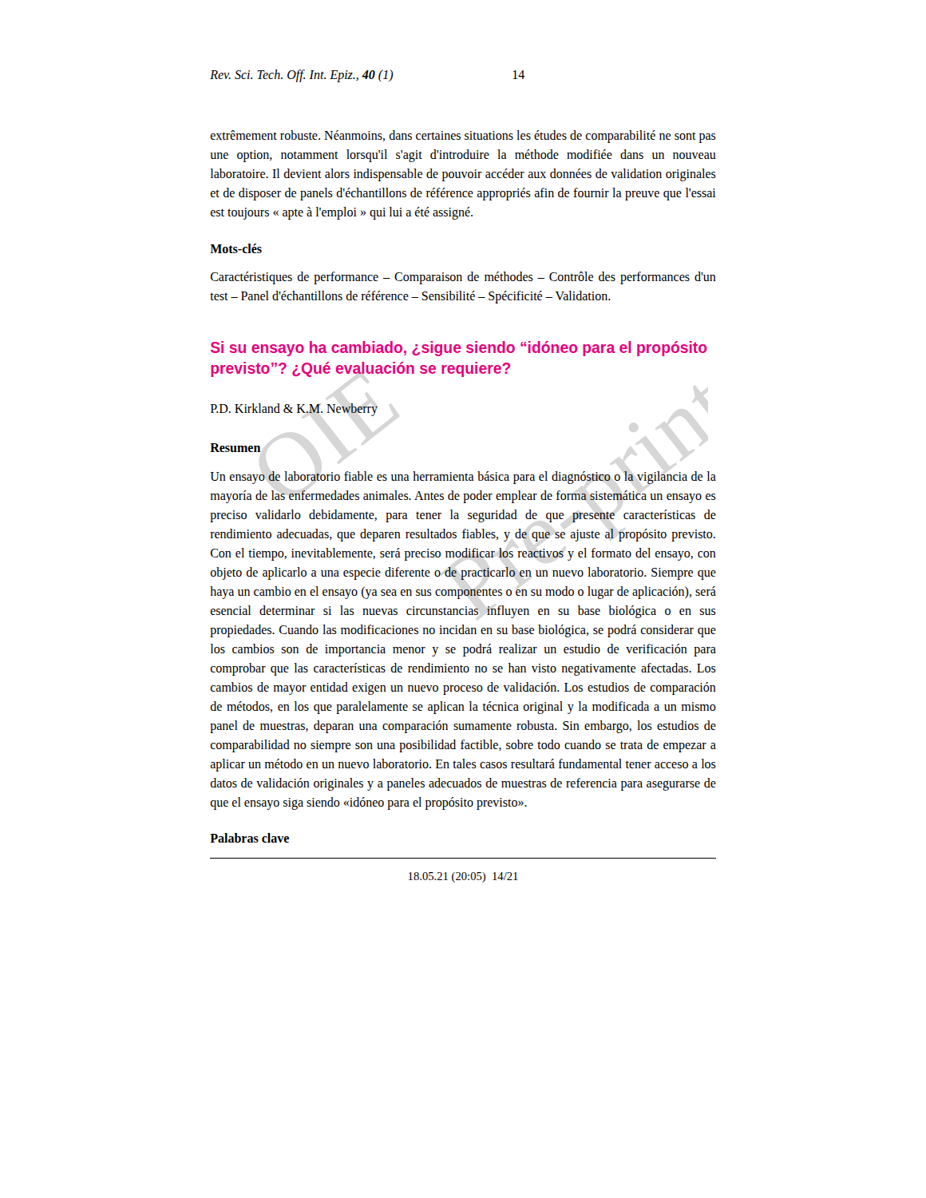OIE Pre-print
Rev. Sci. Tech. Off. Int. Epiz., 40 (1) 14
extrêmement robuste. Néanmoins, dans certaines situations les études de comparabilité ne sont pas une option, notamment lorsqu'il s'agit d'introduire la méthode modifiée dans un nouveau laboratoire. Il devient alors indispensable de pouvoir accéder aux données de validation originales et de disposer de panels d'échantillons de référence appropriés afin de fournir la preuve que l'essai est toujours « apte à l'emploi » qui lui a été assigné.
Mots-clés
Caractéristiques de performance – Comparaison de méthodes – Contrôle des performances d'un test – Panel d'échantillons de référence – Sensibilité – Spécificité – Validation.
Si su ensayo ha cambiado, ¿sigue siendo “idóneo para el propósito previsto”? ¿Qué evaluación se requiere?
P.D. Kirkland & K.M. Newberry
Resumen
Un ensayo de laboratorio fiable es una herramienta básica para el diagnóstico o la vigilancia de la mayoría de las enfermedades animales. Antes de poder emplear de forma sistemática un ensayo es preciso validarlo debidamente, para tener la seguridad de que presente características de rendimiento adecuadas, que deparen resultados fiables, y de que se ajuste al propósito previsto. Con el tiempo, inevitablemente, será preciso modificar los reactivos y el formato del ensayo, con objeto de aplicarlo a una especie diferente o de practicarlo en un nuevo laboratorio. Siempre que haya un cambio en el ensayo (ya sea en sus componentes o en su modo o lugar de aplicación), será esencial determinar si las nuevas circunstancias influyen en su base biológica o en sus propiedades. Cuando las modificaciones no incidan en su base biológica, se podrá considerar que los cambios son de importancia menor y se podrá realizar un estudio de verificación para comprobar que las características de rendimiento no se han visto negativamente afectadas. Los cambios de mayor entidad exigen un nuevo proceso de validación. Los estudios de comparación de métodos, en los que paralelamente se aplican la técnica original y la modificada a un mismo panel de muestras, deparan una comparación sumamente robusta. Sin embargo, los estudios de comparabilidad no siempre son una posibilidad factible, sobre todo cuando se trata de empezar a aplicar un método en un nuevo laboratorio. En tales casos resultará fundamental tener acceso a los datos de validación originales y a paneles adecuados de muestras de referencia para asegurarse de que el ensayo siga siendo «idóneo para el propósito previsto».
Palabras clave
18.05.21 (20:05) 14/21